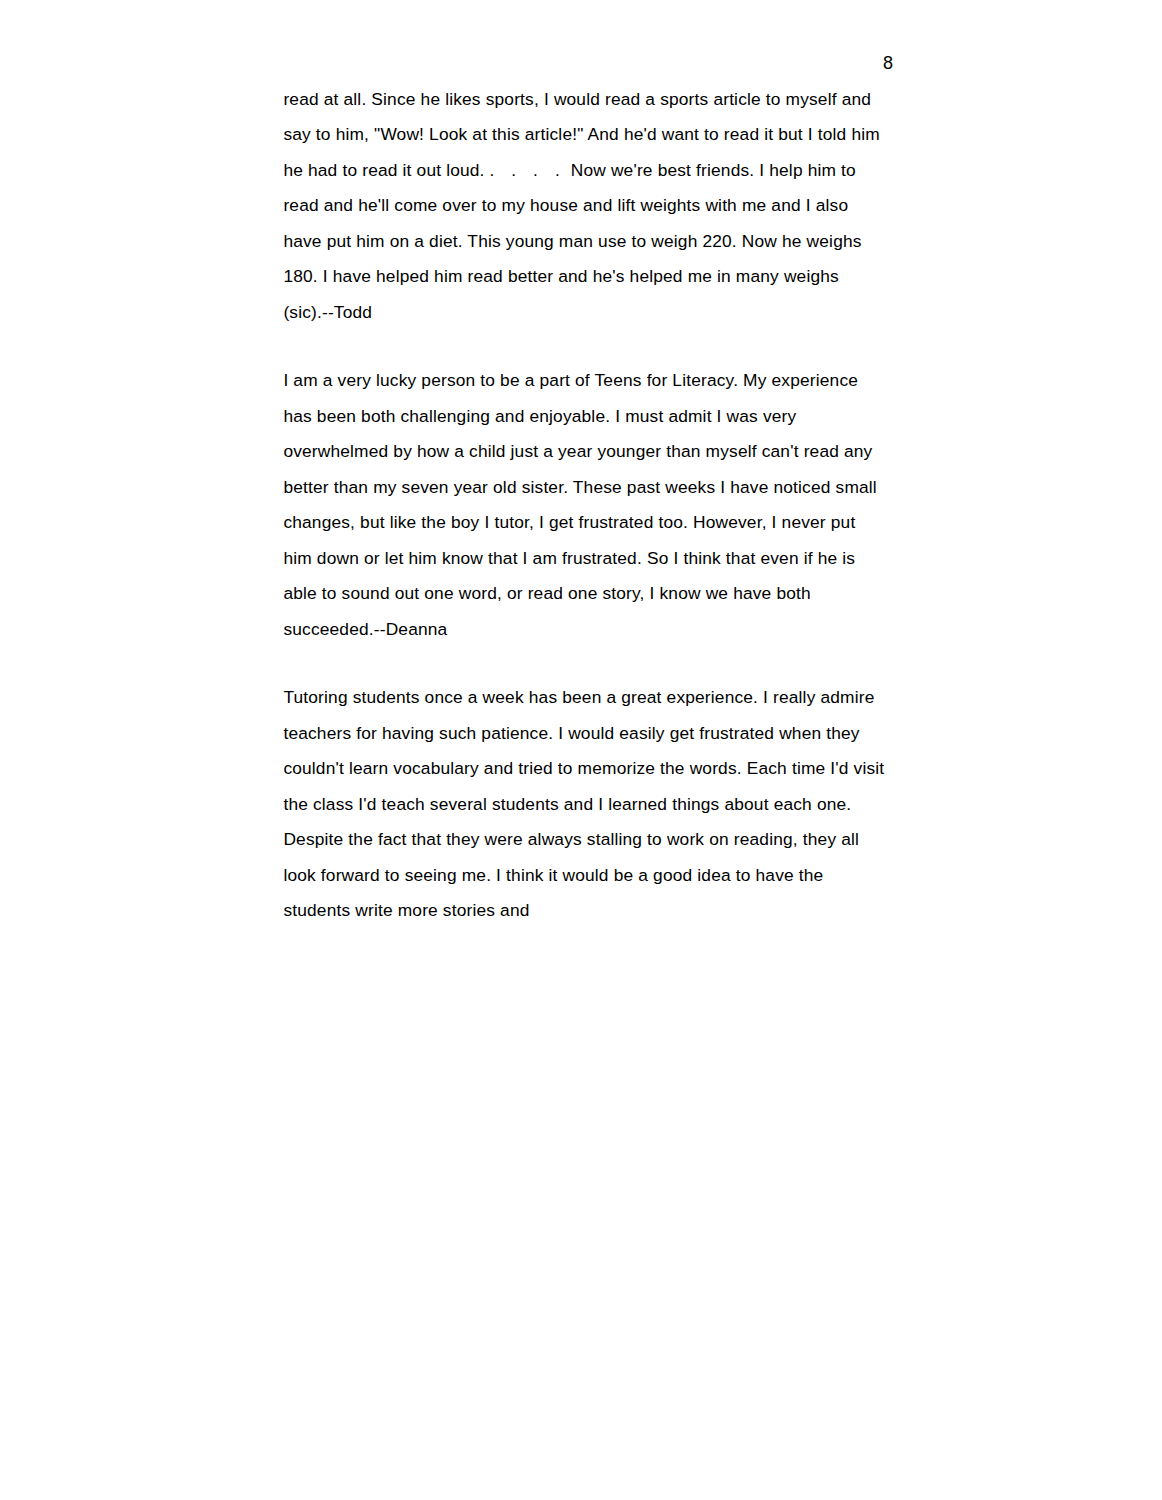8
read at all. Since he likes sports, I would read a sports article to myself and say to him, "Wow! Look at this article!" And he'd want to read it but I told him he had to read it out loud. . . . . Now we're best friends. I help him to read and he'll come over to my house and lift weights with me and I also have put him on a diet. This young man use to weigh 220. Now he weighs 180. I have helped him read better and he's helped me in many weighs (sic).--Todd
I am a very lucky person to be a part of Teens for Literacy. My experience has been both challenging and enjoyable. I must admit I was very overwhelmed by how a child just a year younger than myself can't read any better than my seven year old sister. These past weeks I have noticed small changes, but like the boy I tutor, I get frustrated too. However, I never put him down or let him know that I am frustrated. So I think that even if he is able to sound out one word, or read one story, I know we have both succeeded.--Deanna
Tutoring students once a week has been a great experience. I really admire teachers for having such patience. I would easily get frustrated when they couldn't learn vocabulary and tried to memorize the words. Each time I'd visit the class I'd teach several students and I learned things about each one. Despite the fact that they were always stalling to work on reading, they all look forward to seeing me. I think it would be a good idea to have the students write more stories and